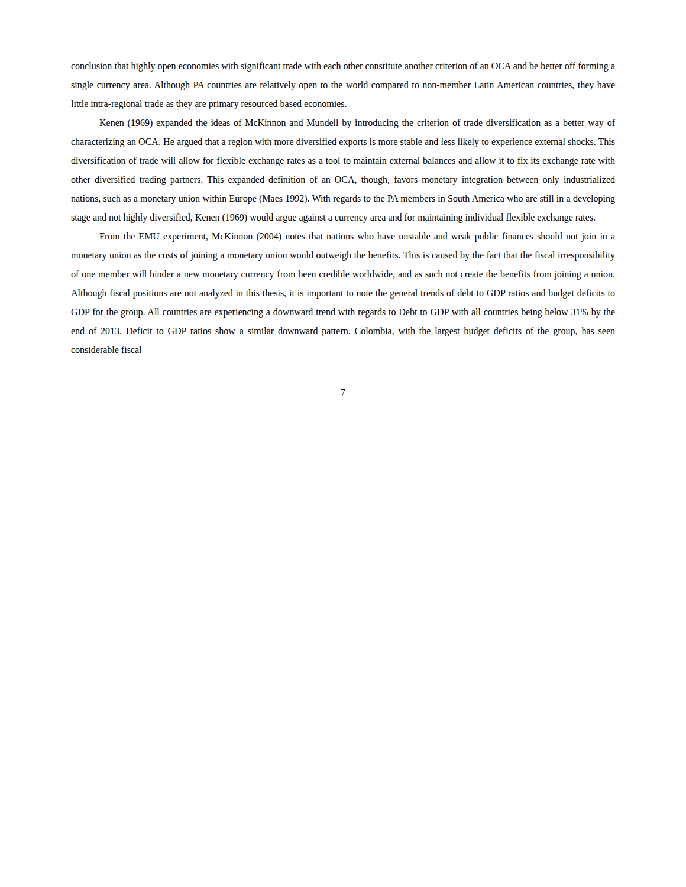conclusion that highly open economies with significant trade with each other constitute another criterion of an OCA and be better off forming a single currency area. Although PA countries are relatively open to the world compared to non-member Latin American countries, they have little intra-regional trade as they are primary resourced based economies.
Kenen (1969) expanded the ideas of McKinnon and Mundell by introducing the criterion of trade diversification as a better way of characterizing an OCA. He argued that a region with more diversified exports is more stable and less likely to experience external shocks. This diversification of trade will allow for flexible exchange rates as a tool to maintain external balances and allow it to fix its exchange rate with other diversified trading partners. This expanded definition of an OCA, though, favors monetary integration between only industrialized nations, such as a monetary union within Europe (Maes 1992). With regards to the PA members in South America who are still in a developing stage and not highly diversified, Kenen (1969) would argue against a currency area and for maintaining individual flexible exchange rates.
From the EMU experiment, McKinnon (2004) notes that nations who have unstable and weak public finances should not join in a monetary union as the costs of joining a monetary union would outweigh the benefits. This is caused by the fact that the fiscal irresponsibility of one member will hinder a new monetary currency from been credible worldwide, and as such not create the benefits from joining a union. Although fiscal positions are not analyzed in this thesis, it is important to note the general trends of debt to GDP ratios and budget deficits to GDP for the group. All countries are experiencing a downward trend with regards to Debt to GDP with all countries being below 31% by the end of 2013. Deficit to GDP ratios show a similar downward pattern. Colombia, with the largest budget deficits of the group, has seen considerable fiscal
7